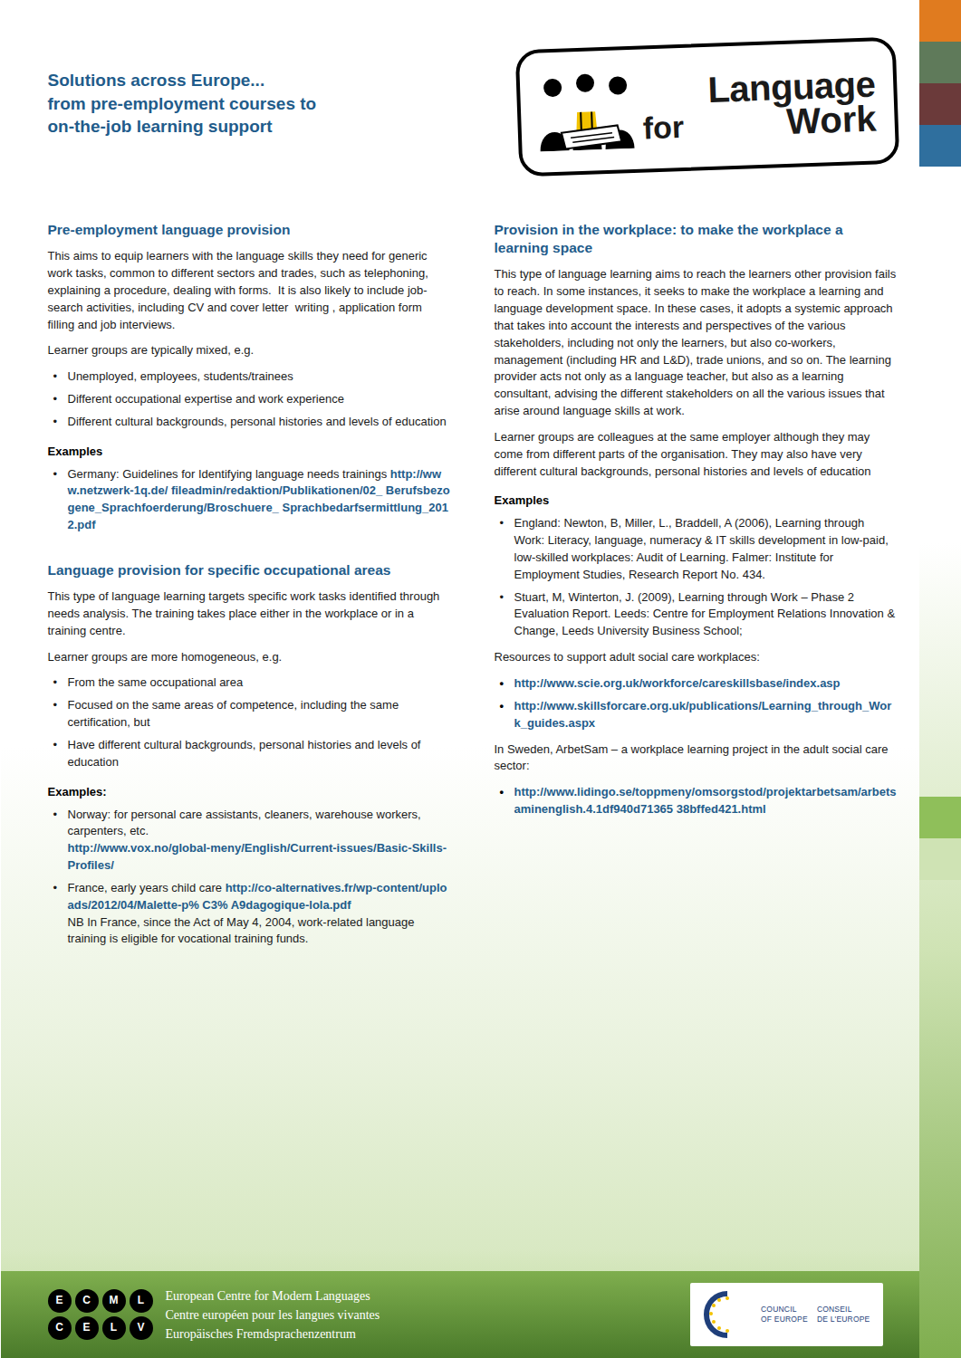Solutions across Europe...
from pre-employment courses to
on-the-job learning support
Language
for Work
Pre-employment language provision
This aims to equip learners with the language skills they need for generic work tasks, common to different sectors and trades, such as telephoning, explaining a procedure, dealing with forms. It is also likely to include job-search activities, including CV and cover letter writing , application form filling and job interviews.
Learner groups are typically mixed, e.g.
Unemployed, employees, students/trainees
Different occupational expertise and work experience
Different cultural backgrounds, personal histories and levels of education
Examples
Germany: Guidelines for Identifying language needs trainings http://www.netzwerk-1q.de/ fileadmin/redaktion/Publikationen/02_ Berufsbezogene_Sprachfoerderung/Broschuere_ Sprachbedarfsermittlung_2012.pdf
Language provision for specific occupational areas
This type of language learning targets specific work tasks identified through needs analysis. The training takes place either in the workplace or in a training centre.
Learner groups are more homogeneous, e.g.
From the same occupational area
Focused on the same areas of competence, including the same certification, but
Have different cultural backgrounds, personal histories and levels of education
Examples:
Norway: for personal care assistants, cleaners, warehouse workers, carpenters, etc.
http://www.vox.no/global-meny/English/Current-issues/Basic-Skills-Profiles/
France, early years child care http://co-alternatives.fr/wp-content/uploads/2012/04/Malette-p% C3% A9dagogique-lola.pdf NB In France, since the Act of May 4, 2004, work-related language training is eligible for vocational training funds.
Provision in the workplace: to make the workplace a learning space
This type of language learning aims to reach the learners other provision fails to reach. In some instances, it seeks to make the workplace a learning and language development space. In these cases, it adopts a systemic approach that takes into account the interests and perspectives of the various stakeholders, including not only the learners, but also co-workers, management (including HR and L&D), trade unions, and so on. The learning provider acts not only as a language teacher, but also as a learning consultant, advising the different stakeholders on all the various issues that arise around language skills at work.
Learner groups are colleagues at the same employer although they may come from different parts of the organisation. They may also have very different cultural backgrounds, personal histories and levels of education
Examples
England: Newton, B, Miller, L., Braddell, A (2006), Learning through Work: Literacy, language, numeracy & IT skills development in low-paid, low-skilled workplaces: Audit of Learning. Falmer: Institute for Employment Studies, Research Report No. 434.
Stuart, M, Winterton, J. (2009), Learning through Work – Phase 2 Evaluation Report. Leeds: Centre for Employment Relations Innovation & Change, Leeds University Business School;
Resources to support adult social care workplaces:
http://www.scie.org.uk/workforce/careskillsbase/index.asp
http://www.skillsforcare.org.uk/publications/Learning_through_Work_guides.aspx
In Sweden, ArbetSam – a workplace learning project in the adult social care sector:
http://www.lidingo.se/toppmeny/omsorgstod/projektarbetsam/arbetsaminenglish.4.1df940d71365 38bffed421.html
ECML CELV
European Centre for Modern Languages
Centre européen pour les langues vivantes
Europäisches Fremdsprachenzentrum
Council
of Europe
Conseil
de l'Europe